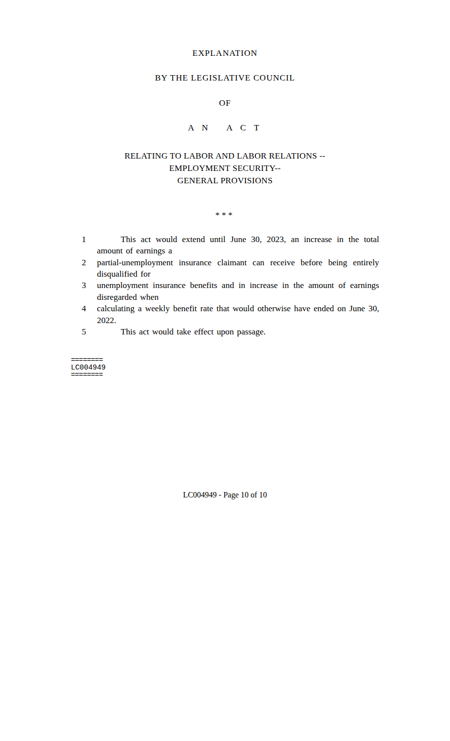EXPLANATION
BY THE LEGISLATIVE COUNCIL
OF
A N A C T
RELATING TO LABOR AND LABOR RELATIONS -- EMPLOYMENT SECURITY--
GENERAL PROVISIONS
***
| 1 | This act would extend until June 30, 2023, an increase in the total amount of earnings a |
| 2 | partial-unemployment insurance claimant can receive before being entirely disqualified for |
| 3 | unemployment insurance benefits and in increase in the amount of earnings disregarded when |
| 4 | calculating a weekly benefit rate that would otherwise have ended on June 30, 2022. |
| 5 | This act would take effect upon passage. |
========
LC004949
========
LC004949 - Page 10 of 10